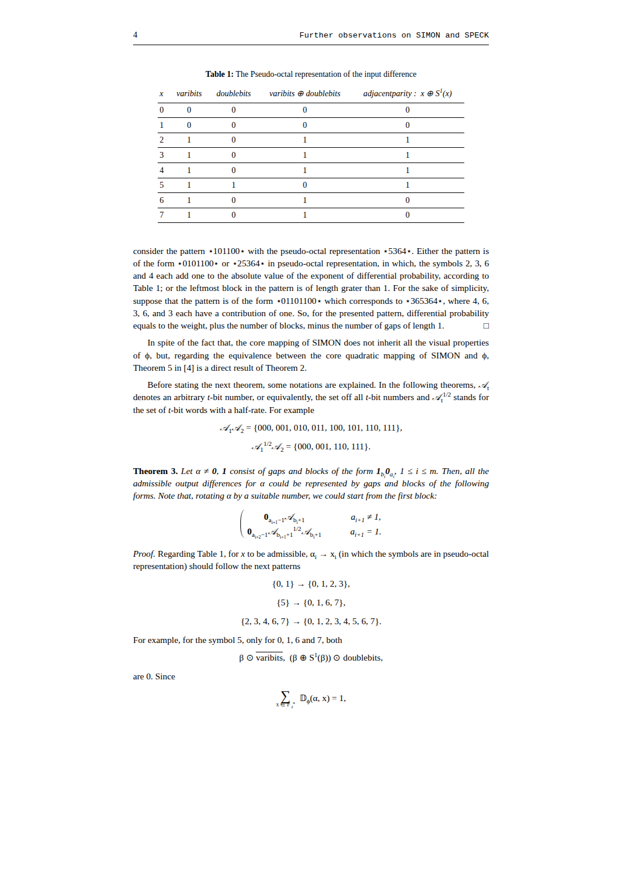4 Further observations on SIMON and SPECK
Table 1: The Pseudo-octal representation of the input difference
| x | varibits | doublebits | varibits ⊕ doublebits | adjacentparity : x ⊕ S 1 (x) |
| --- | --- | --- | --- | --- |
| 0 | 0 | 0 | 0 | 0 |
| 1 | 0 | 0 | 0 | 0 |
| 2 | 1 | 0 | 1 | 1 |
| 3 | 1 | 0 | 1 | 1 |
| 4 | 1 | 0 | 1 | 1 |
| 5 | 1 | 1 | 0 | 1 |
| 6 | 1 | 0 | 1 | 0 |
| 7 | 1 | 0 | 1 | 0 |
consider the pattern ⋆101100⋆ with the pseudo-octal representation ⋆5364⋆. Either the pattern is of the form ⋆0101100⋆ or ⋆25364⋆ in pseudo-octal representation, in which, the symbols 2, 3, 6 and 4 each add one to the absolute value of the exponent of differential probability, according to Table 1; or the leftmost block in the pattern is of length grater than 1. For the sake of simplicity, suppose that the pattern is of the form ⋆01101100⋆ which corresponds to ⋆365364⋆, where 4, 6, 3, 6, and 3 each have a contribution of one. So, for the presented pattern, differential probability equals to the weight, plus the number of blocks, minus the number of gaps of length 1.□
In spite of the fact that, the core mapping of SIMON does not inherit all the visual properties of ϕ, but, regarding the equivalence between the core quadratic mapping of SIMON and ϕ, Theorem 5 in [4] is a direct result of Theorem 2.
Before stating the next theorem, some notations are explained. In the following theorems, 𝒜t denotes an arbitrary t-bit number, or equivalently, the set off all t-bit numbers and 𝒜t1/2 stands for the set of t-bit words with a half-rate. For example
𝒜1𝒜2 = {000, 001, 010, 011, 100, 101, 110, 111},
𝒜11/2𝒜2 = {000, 001, 110, 111}.
Theorem 3. Let α ≠ 0, 1 consist of gaps and blocks of the form 1bi0ai, 1 ≤ i ≤ m. Then, all the admissible output differences for α could be represented by gaps and blocks of the following forms. Note that, rotating α by a suitable number, we could start from the first block:
| 0 a i+1 −1 𝒜 b i +1 | a i+1 ≠ 1, |
| 0 a i+2 −1 𝒜 b i+1 +1 1/2 𝒜 b i +1 | a i+1 = 1. |
Proof. Regarding Table 1, for x to be admissible, αi → xi (in which the symbols are in pseudo-octal representation) should follow the next patterns
{0, 1} → {0, 1, 2, 3},
{5} → {0, 1, 6, 7},
{2, 3, 4, 6, 7} → {0, 1, 2, 3, 4, 5, 6, 7}.
For example, for the symbol 5, only for 0, 1, 6 and 7, both
β ⊙ varibits, (β ⊕ S1(β)) ⊙ doublebits,
are 0. Since
∑ x ∈ 𝔽2n 𝔻ϕ(α, x) = 1,